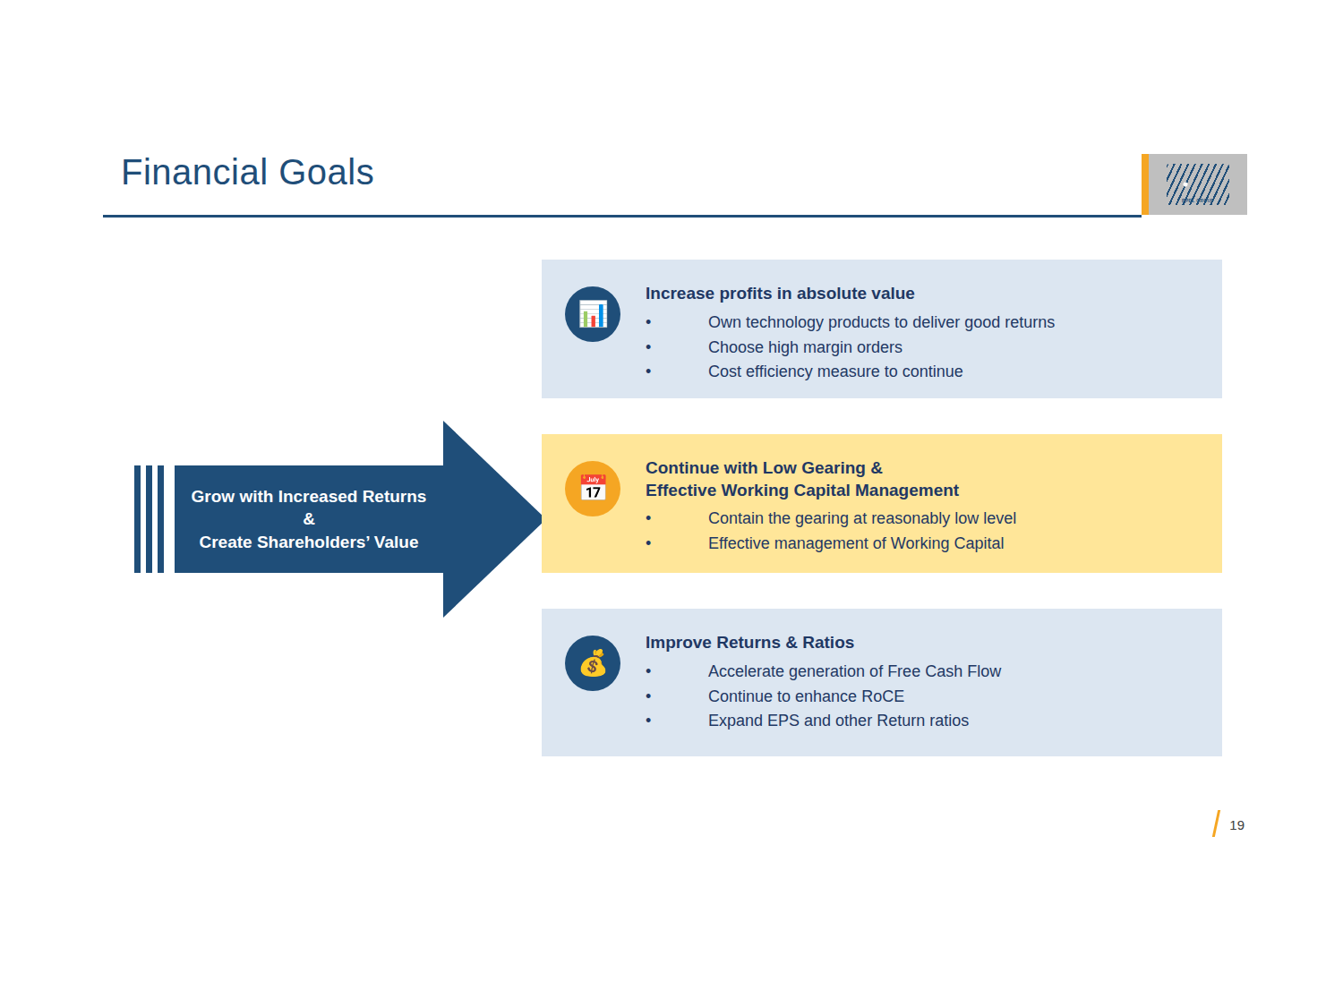Financial Goals
Grow with Increased Returns
&
Create Shareholders’ Value
📊
Increase profits in absolute value
Own technology products to deliver good returns
Choose high margin orders
Cost efficiency measure to continue
📅
Continue with Low Gearing &
Effective Working Capital Management
Contain the gearing at reasonably low level
Effective management of Working Capital
💰
Improve Returns & Ratios
Accelerate generation of Free Cash Flow
Continue to enhance RoCE
Expand EPS and other Return ratios
19